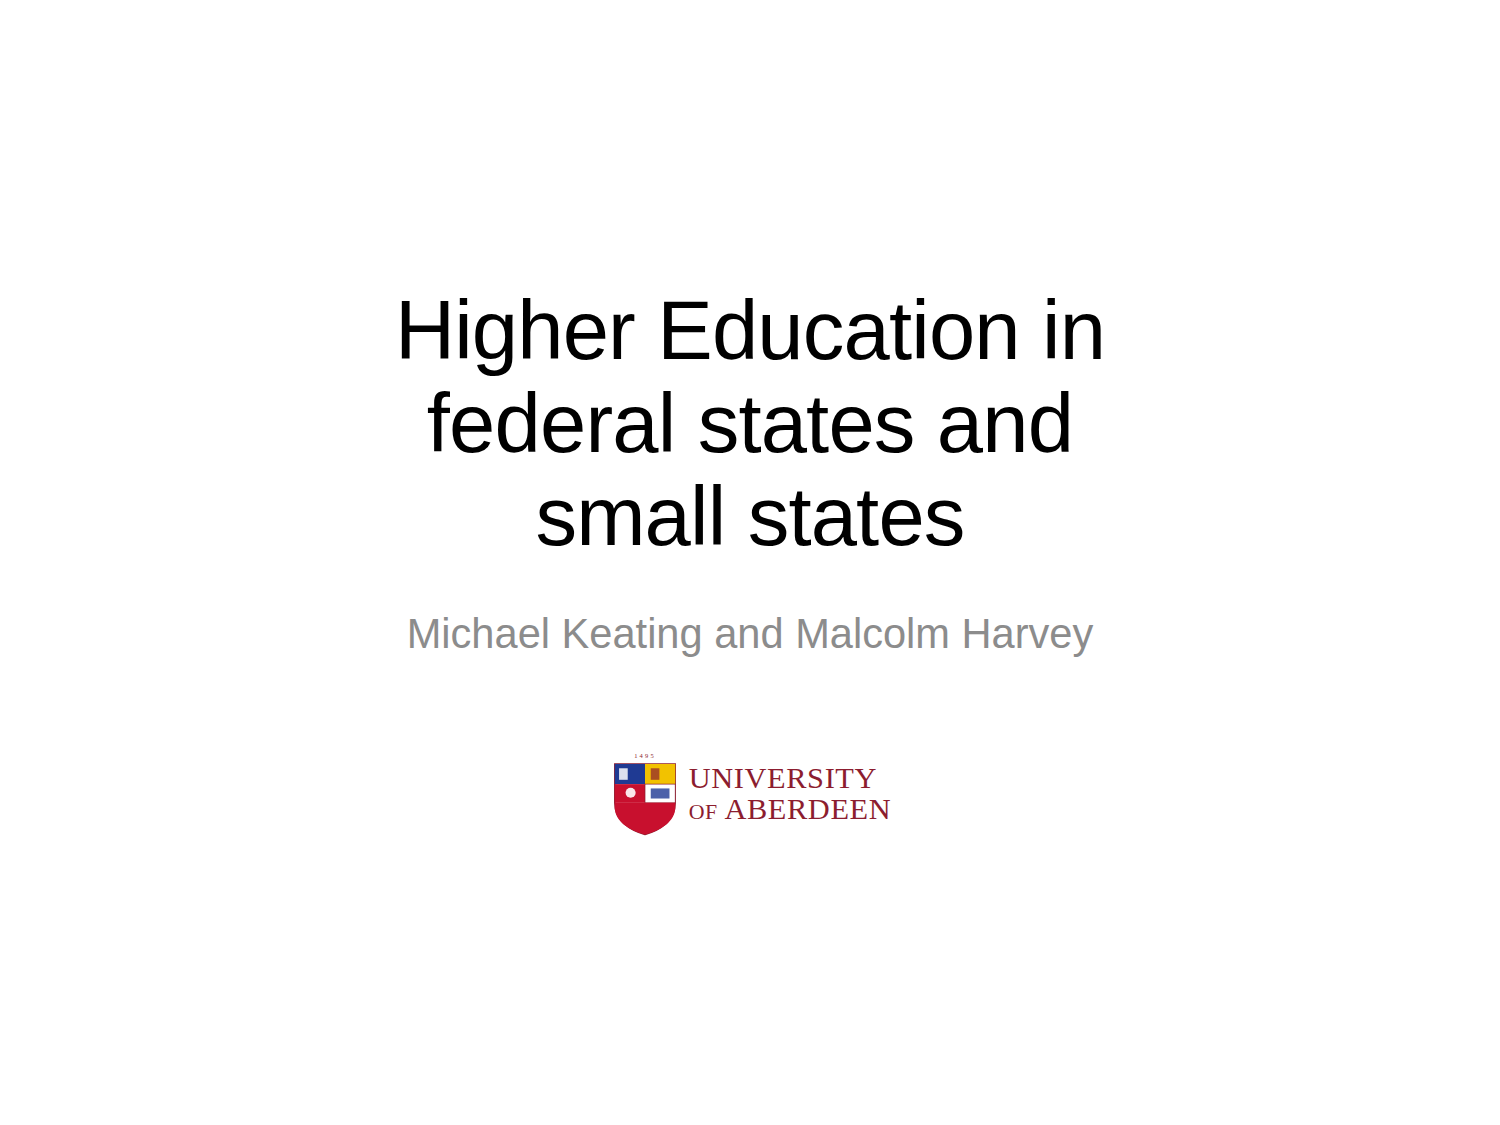Higher Education in federal states and small states
Michael Keating and Malcolm Harvey
1495
University
of Aberdeen